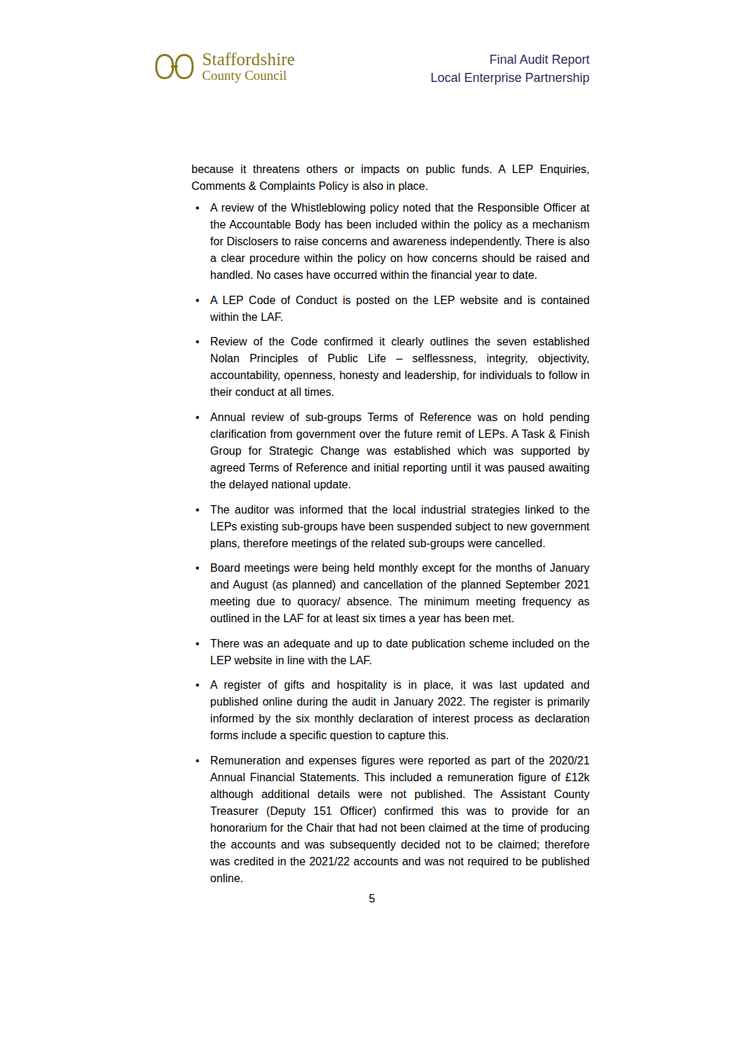Staffordshire
County Council
Final Audit Report
Local Enterprise Partnership
because it threatens others or impacts on public funds. A LEP Enquiries, Comments & Complaints Policy is also in place.
A review of the Whistleblowing policy noted that the Responsible Officer at the Accountable Body has been included within the policy as a mechanism for Disclosers to raise concerns and awareness independently. There is also a clear procedure within the policy on how concerns should be raised and handled. No cases have occurred within the financial year to date.
A LEP Code of Conduct is posted on the LEP website and is contained within the LAF.
Review of the Code confirmed it clearly outlines the seven established Nolan Principles of Public Life – selflessness, integrity, objectivity, accountability, openness, honesty and leadership, for individuals to follow in their conduct at all times.
Annual review of sub-groups Terms of Reference was on hold pending clarification from government over the future remit of LEPs. A Task & Finish Group for Strategic Change was established which was supported by agreed Terms of Reference and initial reporting until it was paused awaiting the delayed national update.
The auditor was informed that the local industrial strategies linked to the LEPs existing sub-groups have been suspended subject to new government plans, therefore meetings of the related sub-groups were cancelled.
Board meetings were being held monthly except for the months of January and August (as planned) and cancellation of the planned September 2021 meeting due to quoracy/ absence. The minimum meeting frequency as outlined in the LAF for at least six times a year has been met.
There was an adequate and up to date publication scheme included on the LEP website in line with the LAF.
A register of gifts and hospitality is in place, it was last updated and published online during the audit in January 2022. The register is primarily informed by the six monthly declaration of interest process as declaration forms include a specific question to capture this.
Remuneration and expenses figures were reported as part of the 2020/21 Annual Financial Statements. This included a remuneration figure of £12k although additional details were not published. The Assistant County Treasurer (Deputy 151 Officer) confirmed this was to provide for an honorarium for the Chair that had not been claimed at the time of producing the accounts and was subsequently decided not to be claimed; therefore was credited in the 2021/22 accounts and was not required to be published online.
5